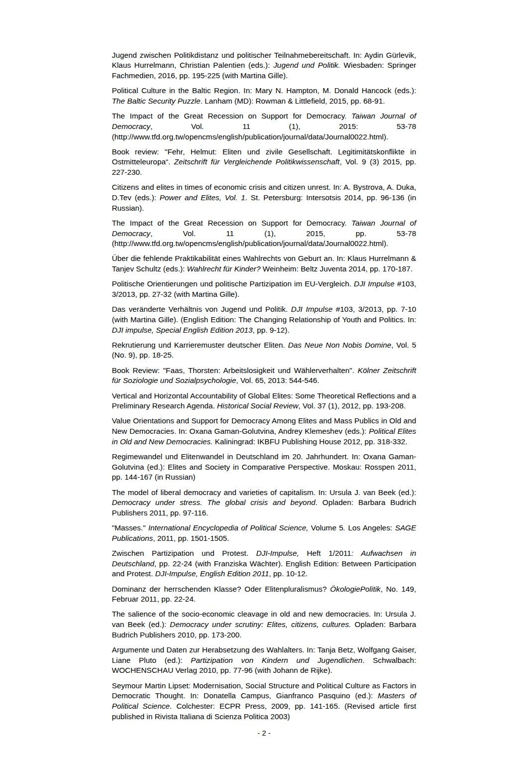Jugend zwischen Politikdistanz und politischer Teilnahmebereitschaft. In: Aydin Gürlevik, Klaus Hurrelmann, Christian Palentien (eds.): Jugend und Politik. Wiesbaden: Springer Fachmedien, 2016, pp. 195-225 (with Martina Gille).
Political Culture in the Baltic Region. In: Mary N. Hampton, M. Donald Hancock (eds.): The Baltic Security Puzzle. Lanham (MD): Rowman & Littlefield, 2015, pp. 68-91.
The Impact of the Great Recession on Support for Democracy. Taiwan Journal of Democracy, Vol. 11 (1), 2015: 53-78 (http://www.tfd.org.tw/opencms/english/publication/journal/data/Journal0022.html).
Book review: "Fehr, Helmut: Eliten und zivile Gesellschaft. Legitimitätskonflikte in Ostmitteleuropa“. Zeitschrift für Vergleichende Politikwissenschaft, Vol. 9 (3) 2015, pp. 227-230.
Citizens and elites in times of economic crisis and citizen unrest. In: A. Bystrova, A. Duka, D.Tev (eds.): Power and Elites, Vol. 1. St. Petersburg: Intersotsis 2014, pp. 96-136 (in Russian).
The Impact of the Great Recession on Support for Democracy. Taiwan Journal of Democracy, Vol. 11 (1), 2015, pp. 53-78 (http://www.tfd.org.tw/opencms/english/publication/journal/data/Journal0022.html).
Über die fehlende Praktikabilität eines Wahlrechts von Geburt an. In: Klaus Hurrelmann & Tanjev Schultz (eds.): Wahlrecht für Kinder? Weinheim: Beltz Juventa 2014, pp. 170-187.
Politische Orientierungen und politische Partizipation im EU-Vergleich. DJI Impulse #103, 3/2013, pp. 27-32 (with Martina Gille).
Das veränderte Verhältnis von Jugend und Politik. DJI Impulse #103, 3/2013, pp. 7-10 (with Martina Gille). (English Edition: The Changing Relationship of Youth and Politics. In: DJI impulse, Special English Edition 2013, pp. 9-12).
Rekrutierung und Karrieremuster deutscher Eliten. Das Neue Non Nobis Domine, Vol. 5 (No. 9), pp. 18-25.
Book Review: "Faas, Thorsten: Arbeitslosigkeit und Wählerverhalten". Kölner Zeitschrift für Soziologie und Sozialpsychologie, Vol. 65, 2013: 544-546.
Vertical and Horizontal Accountability of Global Elites: Some Theoretical Reflections and a Preliminary Research Agenda. Historical Social Review, Vol. 37 (1), 2012, pp. 193-208.
Value Orientations and Support for Democracy Among Elites and Mass Publics in Old and New Democracies. In: Oxana Gaman-Golutvina, Andrey Klemeshev (eds.): Political Elites in Old and New Democracies. Kaliningrad: IKBFU Publishing House 2012, pp. 318-332.
Regimewandel und Elitenwandel in Deutschland im 20. Jahrhundert. In: Oxana Gaman-Golutvina (ed.): Elites and Society in Comparative Perspective. Moskau: Rosspen 2011, pp. 144-167 (in Russian)
The model of liberal democracy and varieties of capitalism. In: Ursula J. van Beek (ed.): Democracy under stress. The global crisis and beyond. Opladen: Barbara Budrich Publishers 2011, pp. 97-116.
"Masses." International Encyclopedia of Political Science, Volume 5. Los Angeles: SAGE Publications, 2011, pp. 1501-1505.
Zwischen Partizipation und Protest. DJI-Impulse, Heft 1/2011: Aufwachsen in Deutschland, pp. 22-24 (with Franziska Wächter). English Edition: Between Participation and Protest. DJI-Impulse, English Edition 2011, pp. 10-12.
Dominanz der herrschenden Klasse? Oder Elitenpluralismus? ÖkologiePolitik, No. 149, Februar 2011, pp. 22-24.
The salience of the socio-economic cleavage in old and new democracies. In: Ursula J. van Beek (ed.): Democracy under scrutiny: Elites, citizens, cultures. Opladen: Barbara Budrich Publishers 2010, pp. 173-200.
Argumente und Daten zur Herabsetzung des Wahlalters. In: Tanja Betz, Wolfgang Gaiser, Liane Pluto (ed.): Partizipation von Kindern und Jugendlichen. Schwalbach: WOCHENSCHAU Verlag 2010, pp. 77-96 (with Johann de Rijke).
Seymour Martin Lipset: Modernisation, Social Structure and Political Culture as Factors in Democratic Thought. In: Donatella Campus, Gianfranco Pasquino (ed.): Masters of Political Science. Colchester: ECPR Press, 2009, pp. 141-165. (Revised article first published in Rivista Italiana di Scienza Politica 2003)
- 2 -